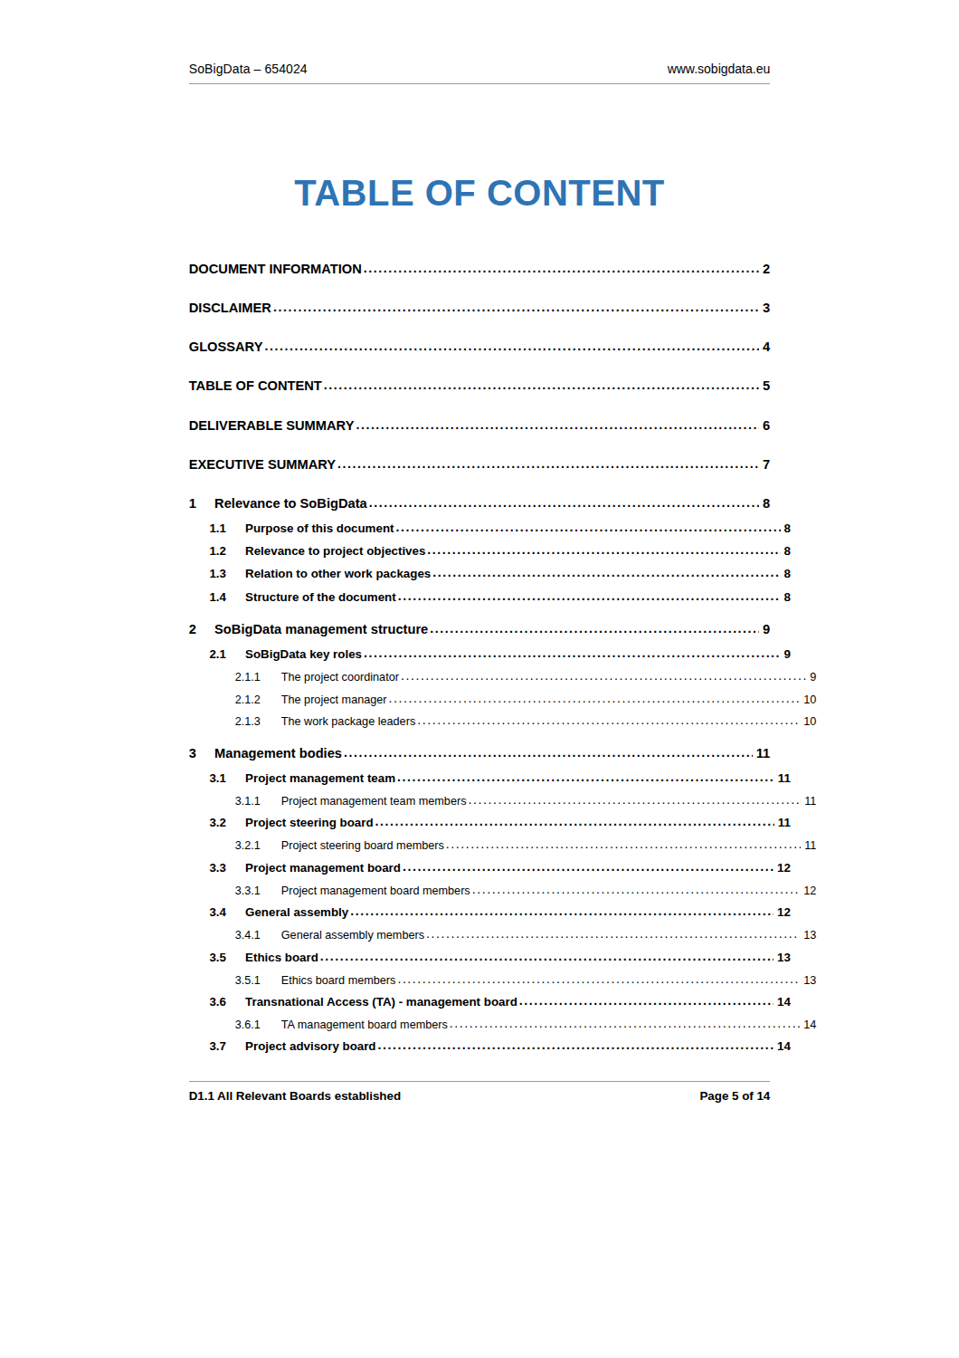SoBigData – 654024
www.sobigdata.eu
TABLE OF CONTENT
DOCUMENT INFORMATION .................................................................................................. 2
DISCLAIMER ................................................................................................................. 3
GLOSSARY .................................................................................................................... 4
TABLE OF CONTENT ......................................................................................................... 5
DELIVERABLE SUMMARY ................................................................................................ 6
EXECUTIVE SUMMARY .................................................................................................... 7
1 Relevance to SoBigData ................................................................................................. 8
1.1 Purpose of this document ............................................................................................................. 8
1.2 Relevance to project objectives ................................................................................................. 8
1.3 Relation to other work packages ............................................................................................... 8
1.4 Structure of the document ........................................................................................................... 8
2 SoBigData management structure ..................................................................................... 9
2.1 SoBigData key roles ....................................................................................................................... 9
2.1.1 The project coordinator ......................................................................................................................... 9
2.1.2 The project manager ............................................................................................................................. 10
2.1.3 The work package leaders ................................................................................................................... 10
3 Management bodies ....................................................................................................... 11
3.1 Project management team ......................................................................................................... 11
3.1.1 Project management team members ................................................................................................. 11
3.2 Project steering board ................................................................................................................. 11
3.2.1 Project steering board members ......................................................................................................... 11
3.3 Project management board ....................................................................................................... 12
3.3.1 Project management board members ............................................................................................... 12
3.4 General assembly ......................................................................................................................... 12
3.4.1 General assembly members ............................................................................................................... 13
3.5 Ethics board ..................................................................................................................................... 13
3.5.1 Ethics board members ........................................................................................................................... 13
3.6 Transnational Access (TA) - management board ....................................................................... 14
3.6.1 TA management board members ....................................................................................................... 14
3.7 Project advisory board ................................................................................................................. 14
D1.1 All Relevant Boards established
Page 5 of 14